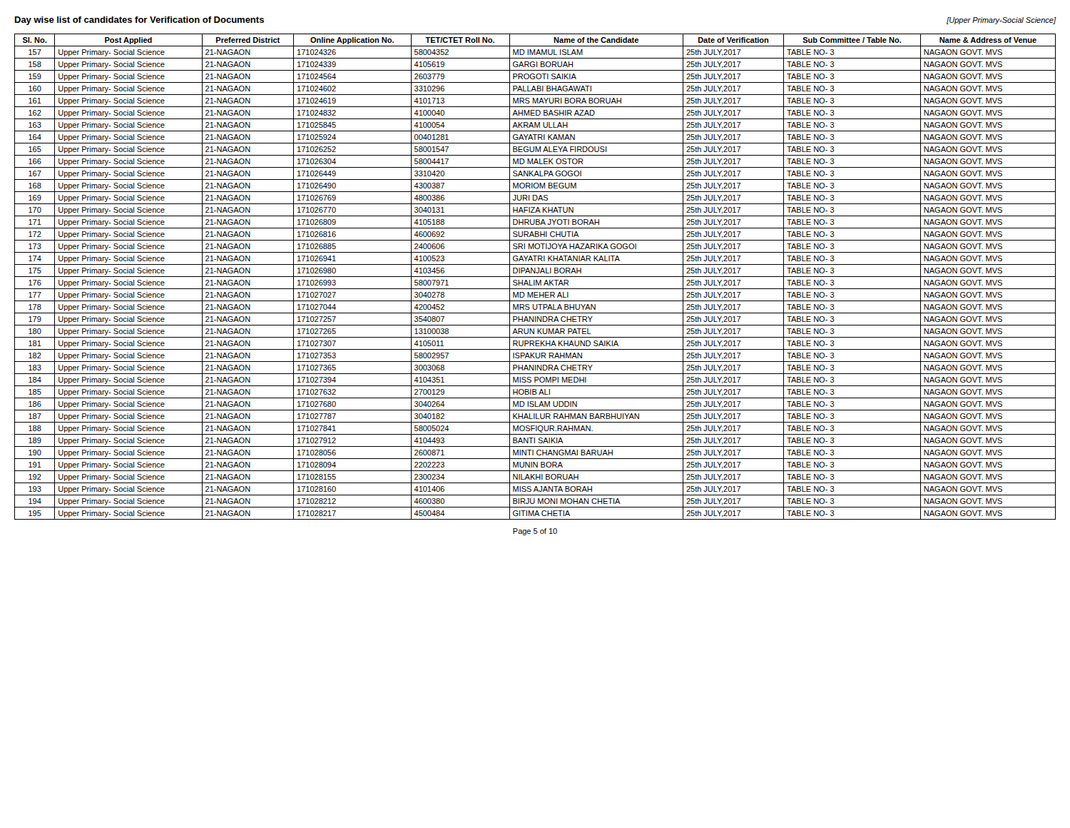Day wise list of candidates for Verification of Documents
[Upper Primary-Social Science]
| Sl. No. | Post Applied | Preferred District | Online Application No. | TET/CTET Roll No. | Name of the Candidate | Date of Verification | Sub Committee / Table No. | Name & Address of Venue |
| --- | --- | --- | --- | --- | --- | --- | --- | --- |
| 157 | Upper Primary- Social Science | 21-NAGAON | 171024326 | 58004352 | MD IMAMUL ISLAM | 25th JULY,2017 | TABLE NO- 3 | NAGAON GOVT. MVS |
| 158 | Upper Primary- Social Science | 21-NAGAON | 171024339 | 4105619 | GARGI BORUAH | 25th JULY,2017 | TABLE NO- 3 | NAGAON GOVT. MVS |
| 159 | Upper Primary- Social Science | 21-NAGAON | 171024564 | 2603779 | PROGOTI SAIKIA | 25th JULY,2017 | TABLE NO- 3 | NAGAON GOVT. MVS |
| 160 | Upper Primary- Social Science | 21-NAGAON | 171024602 | 3310296 | PALLABI BHAGAWATI | 25th JULY,2017 | TABLE NO- 3 | NAGAON GOVT. MVS |
| 161 | Upper Primary- Social Science | 21-NAGAON | 171024619 | 4101713 | MRS MAYURI BORA BORUAH | 25th JULY,2017 | TABLE NO- 3 | NAGAON GOVT. MVS |
| 162 | Upper Primary- Social Science | 21-NAGAON | 171024832 | 4100040 | AHMED BASHIR AZAD | 25th JULY,2017 | TABLE NO- 3 | NAGAON GOVT. MVS |
| 163 | Upper Primary- Social Science | 21-NAGAON | 171025845 | 4100054 | AKRAM ULLAH | 25th JULY,2017 | TABLE NO- 3 | NAGAON GOVT. MVS |
| 164 | Upper Primary- Social Science | 21-NAGAON | 171025924 | 00401281 | GAYATRI KAMAN | 25th JULY,2017 | TABLE NO- 3 | NAGAON GOVT. MVS |
| 165 | Upper Primary- Social Science | 21-NAGAON | 171026252 | 58001547 | BEGUM ALEYA FIRDOUSI | 25th JULY,2017 | TABLE NO- 3 | NAGAON GOVT. MVS |
| 166 | Upper Primary- Social Science | 21-NAGAON | 171026304 | 58004417 | MD MALEK OSTOR | 25th JULY,2017 | TABLE NO- 3 | NAGAON GOVT. MVS |
| 167 | Upper Primary- Social Science | 21-NAGAON | 171026449 | 3310420 | SANKALPA GOGOI | 25th JULY,2017 | TABLE NO- 3 | NAGAON GOVT. MVS |
| 168 | Upper Primary- Social Science | 21-NAGAON | 171026490 | 4300387 | MORIOM BEGUM | 25th JULY,2017 | TABLE NO- 3 | NAGAON GOVT. MVS |
| 169 | Upper Primary- Social Science | 21-NAGAON | 171026769 | 4800386 | JURI DAS | 25th JULY,2017 | TABLE NO- 3 | NAGAON GOVT. MVS |
| 170 | Upper Primary- Social Science | 21-NAGAON | 171026770 | 3040131 | HAFIZA KHATUN | 25th JULY,2017 | TABLE NO- 3 | NAGAON GOVT. MVS |
| 171 | Upper Primary- Social Science | 21-NAGAON | 171026809 | 4105188 | DHRUBA JYOTI BORAH | 25th JULY,2017 | TABLE NO- 3 | NAGAON GOVT. MVS |
| 172 | Upper Primary- Social Science | 21-NAGAON | 171026816 | 4600692 | SURABHI CHUTIA | 25th JULY,2017 | TABLE NO- 3 | NAGAON GOVT. MVS |
| 173 | Upper Primary- Social Science | 21-NAGAON | 171026885 | 2400606 | SRI MOTIJOYA HAZARIKA GOGOI | 25th JULY,2017 | TABLE NO- 3 | NAGAON GOVT. MVS |
| 174 | Upper Primary- Social Science | 21-NAGAON | 171026941 | 4100523 | GAYATRI KHATANIAR KALITA | 25th JULY,2017 | TABLE NO- 3 | NAGAON GOVT. MVS |
| 175 | Upper Primary- Social Science | 21-NAGAON | 171026980 | 4103456 | DIPANJALI BORAH | 25th JULY,2017 | TABLE NO- 3 | NAGAON GOVT. MVS |
| 176 | Upper Primary- Social Science | 21-NAGAON | 171026993 | 58007971 | SHALIM AKTAR | 25th JULY,2017 | TABLE NO- 3 | NAGAON GOVT. MVS |
| 177 | Upper Primary- Social Science | 21-NAGAON | 171027027 | 3040278 | MD MEHER ALI | 25th JULY,2017 | TABLE NO- 3 | NAGAON GOVT. MVS |
| 178 | Upper Primary- Social Science | 21-NAGAON | 171027044 | 4200452 | MRS UTPALA BHUYAN | 25th JULY,2017 | TABLE NO- 3 | NAGAON GOVT. MVS |
| 179 | Upper Primary- Social Science | 21-NAGAON | 171027257 | 3540807 | PHANINDRA CHETRY | 25th JULY,2017 | TABLE NO- 3 | NAGAON GOVT. MVS |
| 180 | Upper Primary- Social Science | 21-NAGAON | 171027265 | 13100038 | ARUN KUMAR PATEL | 25th JULY,2017 | TABLE NO- 3 | NAGAON GOVT. MVS |
| 181 | Upper Primary- Social Science | 21-NAGAON | 171027307 | 4105011 | RUPREKHA KHAUND SAIKIA | 25th JULY,2017 | TABLE NO- 3 | NAGAON GOVT. MVS |
| 182 | Upper Primary- Social Science | 21-NAGAON | 171027353 | 58002957 | ISPAKUR RAHMAN | 25th JULY,2017 | TABLE NO- 3 | NAGAON GOVT. MVS |
| 183 | Upper Primary- Social Science | 21-NAGAON | 171027365 | 3003068 | PHANINDRA CHETRY | 25th JULY,2017 | TABLE NO- 3 | NAGAON GOVT. MVS |
| 184 | Upper Primary- Social Science | 21-NAGAON | 171027394 | 4104351 | MISS POMPI MEDHI | 25th JULY,2017 | TABLE NO- 3 | NAGAON GOVT. MVS |
| 185 | Upper Primary- Social Science | 21-NAGAON | 171027632 | 2700129 | HOBIB ALI | 25th JULY,2017 | TABLE NO- 3 | NAGAON GOVT. MVS |
| 186 | Upper Primary- Social Science | 21-NAGAON | 171027680 | 3040264 | MD ISLAM UDDIN | 25th JULY,2017 | TABLE NO- 3 | NAGAON GOVT. MVS |
| 187 | Upper Primary- Social Science | 21-NAGAON | 171027787 | 3040182 | KHALILUR RAHMAN BARBHUIYAN | 25th JULY,2017 | TABLE NO- 3 | NAGAON GOVT. MVS |
| 188 | Upper Primary- Social Science | 21-NAGAON | 171027841 | 58005024 | MOSFIQUR.RAHMAN. | 25th JULY,2017 | TABLE NO- 3 | NAGAON GOVT. MVS |
| 189 | Upper Primary- Social Science | 21-NAGAON | 171027912 | 4104493 | BANTI SAIKIA | 25th JULY,2017 | TABLE NO- 3 | NAGAON GOVT. MVS |
| 190 | Upper Primary- Social Science | 21-NAGAON | 171028056 | 2600871 | MINTI CHANGMAI BARUAH | 25th JULY,2017 | TABLE NO- 3 | NAGAON GOVT. MVS |
| 191 | Upper Primary- Social Science | 21-NAGAON | 171028094 | 2202223 | MUNIN BORA | 25th JULY,2017 | TABLE NO- 3 | NAGAON GOVT. MVS |
| 192 | Upper Primary- Social Science | 21-NAGAON | 171028155 | 2300234 | NILAKHI BORUAH | 25th JULY,2017 | TABLE NO- 3 | NAGAON GOVT. MVS |
| 193 | Upper Primary- Social Science | 21-NAGAON | 171028160 | 4101406 | MISS AJANTA BORAH | 25th JULY,2017 | TABLE NO- 3 | NAGAON GOVT. MVS |
| 194 | Upper Primary- Social Science | 21-NAGAON | 171028212 | 4600380 | BIRJU MONI MOHAN CHETIA | 25th JULY,2017 | TABLE NO- 3 | NAGAON GOVT. MVS |
| 195 | Upper Primary- Social Science | 21-NAGAON | 171028217 | 4500484 | GITIMA CHETIA | 25th JULY,2017 | TABLE NO- 3 | NAGAON GOVT. MVS |
Page 5 of 10